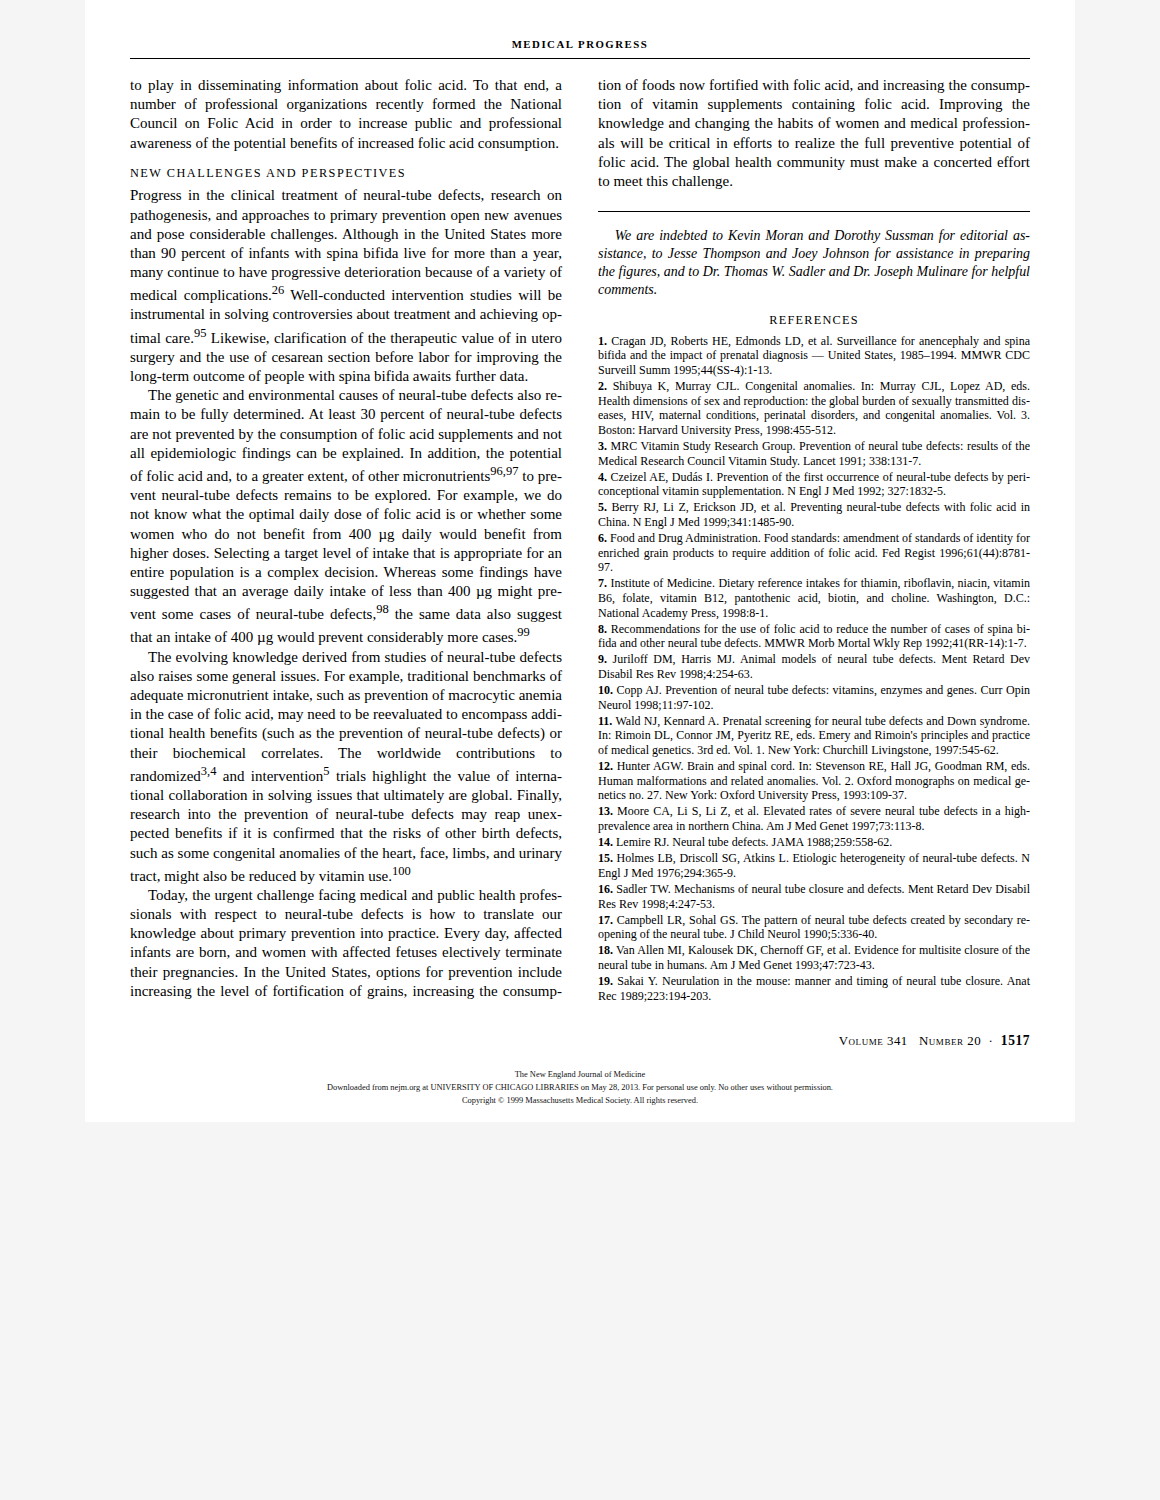Medical Progress
to play in disseminating information about folic acid. To that end, a number of professional organizations recently formed the National Council on Folic Acid in order to increase public and professional awareness of the potential benefits of increased folic acid consumption.
New Challenges and Perspectives
Progress in the clinical treatment of neural-tube defects, research on pathogenesis, and approaches to primary prevention open new avenues and pose considerable challenges. Although in the United States more than 90 percent of infants with spina bifida live for more than a year, many continue to have progressive deterioration because of a variety of medical complications.26 Well-conducted intervention studies will be instrumental in solving controversies about treatment and achieving optimal care.95 Likewise, clarification of the therapeutic value of in utero surgery and the use of cesarean section before labor for improving the long-term outcome of people with spina bifida awaits further data.
The genetic and environmental causes of neural-tube defects also remain to be fully determined. At least 30 percent of neural-tube defects are not prevented by the consumption of folic acid supplements and not all epidemiologic findings can be explained. In addition, the potential of folic acid and, to a greater extent, of other micronutrients96,97 to prevent neural-tube defects remains to be explored. For example, we do not know what the optimal daily dose of folic acid is or whether some women who do not benefit from 400 µg daily would benefit from higher doses. Selecting a target level of intake that is appropriate for an entire population is a complex decision. Whereas some findings have suggested that an average daily intake of less than 400 µg might prevent some cases of neural-tube defects,98 the same data also suggest that an intake of 400 µg would prevent considerably more cases.99
The evolving knowledge derived from studies of neural-tube defects also raises some general issues. For example, traditional benchmarks of adequate micronutrient intake, such as prevention of macrocytic anemia in the case of folic acid, may need to be reevaluated to encompass additional health benefits (such as the prevention of neural-tube defects) or their biochemical correlates. The worldwide contributions to randomized3,4 and intervention5 trials highlight the value of international collaboration in solving issues that ultimately are global. Finally, research into the prevention of neural-tube defects may reap unexpected benefits if it is confirmed that the risks of other birth defects, such as some congenital anomalies of the heart, face, limbs, and urinary tract, might also be reduced by vitamin use.100
Today, the urgent challenge facing medical and public health professionals with respect to neural-tube defects is how to translate our knowledge about primary prevention into practice. Every day, affected infants are born, and women with affected fetuses electively terminate their pregnancies. In the United States, options for prevention include increasing the level of fortification of grains, increasing the consumption of foods now fortified with folic acid, and increasing the consumption of vitamin supplements containing folic acid. Improving the knowledge and changing the habits of women and medical professionals will be critical in efforts to realize the full preventive potential of folic acid. The global health community must make a concerted effort to meet this challenge.
We are indebted to Kevin Moran and Dorothy Sussman for editorial assistance, to Jesse Thompson and Joey Johnson for assistance in preparing the figures, and to Dr. Thomas W. Sadler and Dr. Joseph Mulinare for helpful comments.
References
1. Cragan JD, Roberts HE, Edmonds LD, et al. Surveillance for anencephaly and spina bifida and the impact of prenatal diagnosis — United States, 1985–1994. MMWR CDC Surveill Summ 1995;44(SS-4):1-13.
2. Shibuya K, Murray CJL. Congenital anomalies. In: Murray CJL, Lopez AD, eds. Health dimensions of sex and reproduction: the global burden of sexually transmitted diseases, HIV, maternal conditions, perinatal disorders, and congenital anomalies. Vol. 3. Boston: Harvard University Press, 1998:455-512.
3. MRC Vitamin Study Research Group. Prevention of neural tube defects: results of the Medical Research Council Vitamin Study. Lancet 1991; 338:131-7.
4. Czeizel AE, Dudás I. Prevention of the first occurrence of neural-tube defects by periconceptional vitamin supplementation. N Engl J Med 1992; 327:1832-5.
5. Berry RJ, Li Z, Erickson JD, et al. Preventing neural-tube defects with folic acid in China. N Engl J Med 1999;341:1485-90.
6. Food and Drug Administration. Food standards: amendment of standards of identity for enriched grain products to require addition of folic acid. Fed Regist 1996;61(44):8781-97.
7. Institute of Medicine. Dietary reference intakes for thiamin, riboflavin, niacin, vitamin B6, folate, vitamin B12, pantothenic acid, biotin, and choline. Washington, D.C.: National Academy Press, 1998:8-1.
8. Recommendations for the use of folic acid to reduce the number of cases of spina bifida and other neural tube defects. MMWR Morb Mortal Wkly Rep 1992;41(RR-14):1-7.
9. Juriloff DM, Harris MJ. Animal models of neural tube defects. Ment Retard Dev Disabil Res Rev 1998;4:254-63.
10. Copp AJ. Prevention of neural tube defects: vitamins, enzymes and genes. Curr Opin Neurol 1998;11:97-102.
11. Wald NJ, Kennard A. Prenatal screening for neural tube defects and Down syndrome. In: Rimoin DL, Connor JM, Pyeritz RE, eds. Emery and Rimoin's principles and practice of medical genetics. 3rd ed. Vol. 1. New York: Churchill Livingstone, 1997:545-62.
12. Hunter AGW. Brain and spinal cord. In: Stevenson RE, Hall JG, Goodman RM, eds. Human malformations and related anomalies. Vol. 2. Oxford monographs on medical genetics no. 27. New York: Oxford University Press, 1993:109-37.
13. Moore CA, Li S, Li Z, et al. Elevated rates of severe neural tube defects in a high-prevalence area in northern China. Am J Med Genet 1997;73:113-8.
14. Lemire RJ. Neural tube defects. JAMA 1988;259:558-62.
15. Holmes LB, Driscoll SG, Atkins L. Etiologic heterogeneity of neural-tube defects. N Engl J Med 1976;294:365-9.
16. Sadler TW. Mechanisms of neural tube closure and defects. Ment Retard Dev Disabil Res Rev 1998;4:247-53.
17. Campbell LR, Sohal GS. The pattern of neural tube defects created by secondary reopening of the neural tube. J Child Neurol 1990;5:336-40.
18. Van Allen MI, Kalousek DK, Chernoff GF, et al. Evidence for multisite closure of the neural tube in humans. Am J Med Genet 1993;47:723-43.
19. Sakai Y. Neurulation in the mouse: manner and timing of neural tube closure. Anat Rec 1989;223:194-203.
Volume 341 Number 20 · 1517
The New England Journal of Medicine
Downloaded from nejm.org at UNIVERSITY OF CHICAGO LIBRARIES on May 28, 2013. For personal use only. No other uses without permission.
Copyright © 1999 Massachusetts Medical Society. All rights reserved.